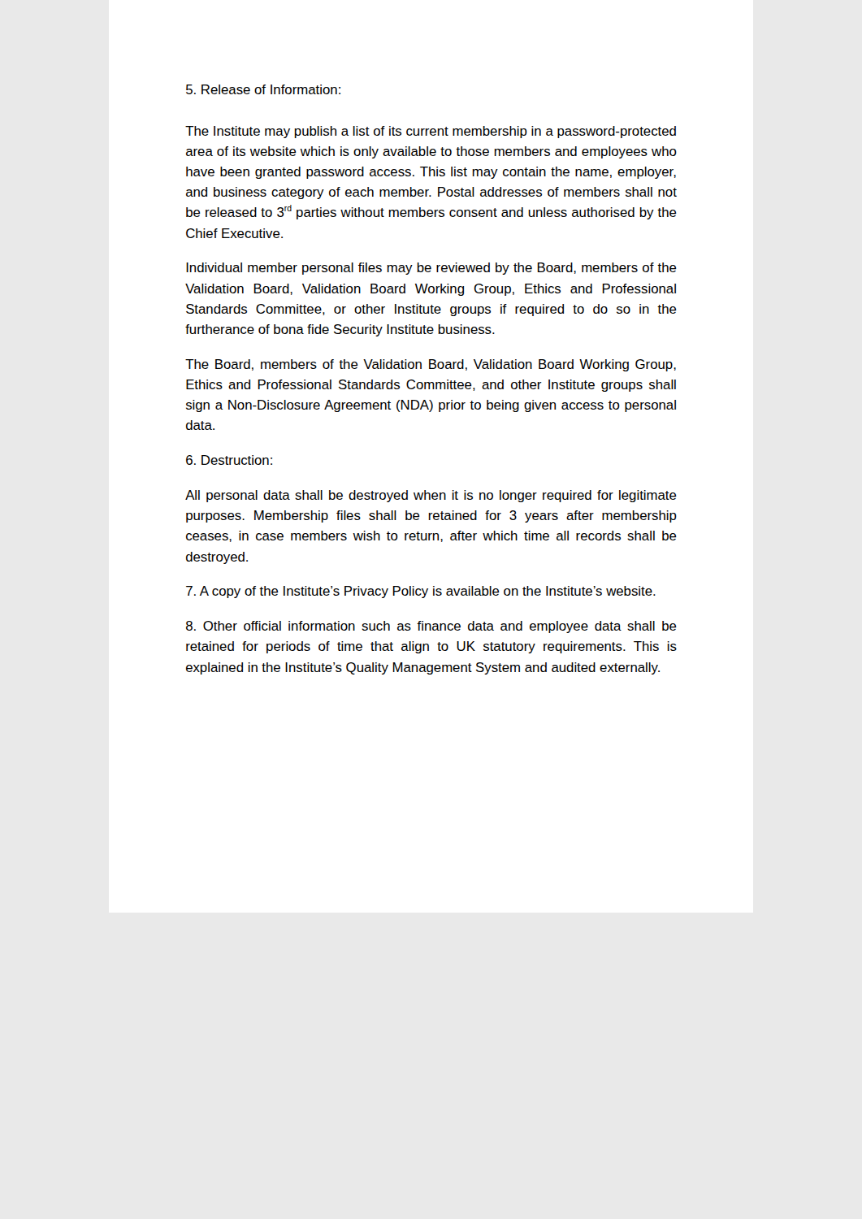5. Release of Information:
The Institute may publish a list of its current membership in a password-protected area of its website which is only available to those members and employees who have been granted password access. This list may contain the name, employer, and business category of each member. Postal addresses of members shall not be released to 3rd parties without members consent and unless authorised by the Chief Executive.
Individual member personal files may be reviewed by the Board, members of the Validation Board, Validation Board Working Group, Ethics and Professional Standards Committee, or other Institute groups if required to do so in the furtherance of bona fide Security Institute business.
The Board, members of the Validation Board, Validation Board Working Group, Ethics and Professional Standards Committee, and other Institute groups shall sign a Non-Disclosure Agreement (NDA) prior to being given access to personal data.
6. Destruction:
All personal data shall be destroyed when it is no longer required for legitimate purposes. Membership files shall be retained for 3 years after membership ceases, in case members wish to return, after which time all records shall be destroyed.
7. A copy of the Institute’s Privacy Policy is available on the Institute’s website.
8. Other official information such as finance data and employee data shall be retained for periods of time that align to UK statutory requirements. This is explained in the Institute’s Quality Management System and audited externally.